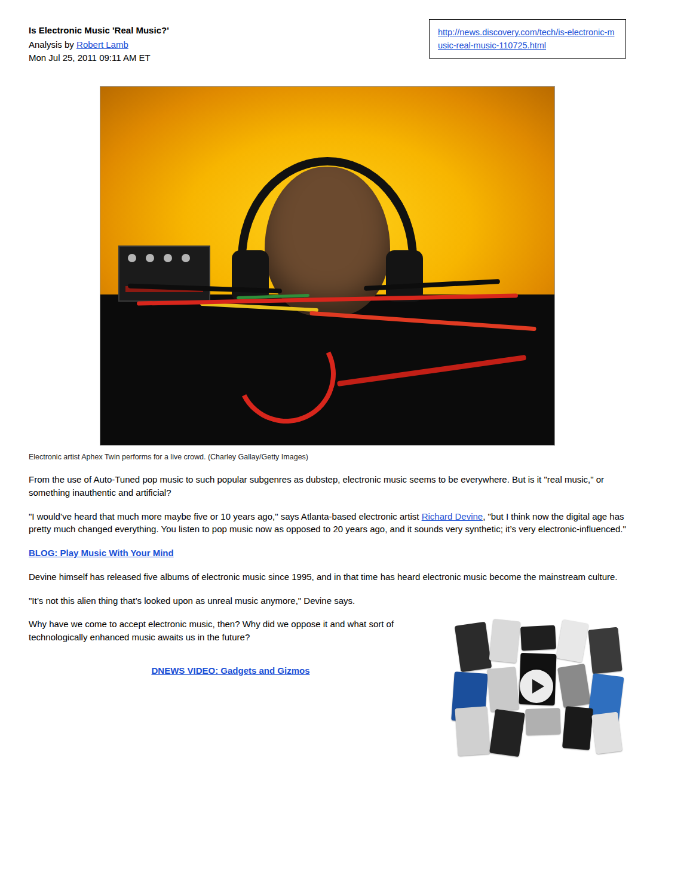Is Electronic Music 'Real Music?'
Analysis by Robert Lamb
Mon Jul 25, 2011 09:11 AM ET
http://news.discovery.com/tech/is-electronic-music-real-music-110725.html
Electronic artist Aphex Twin performs for a live crowd. (Charley Gallay/Getty Images)
From the use of Auto-Tuned pop music to such popular subgenres as dubstep, electronic music seems to be everywhere. But is it "real music," or something inauthentic and artificial?
"I would’ve heard that much more maybe five or 10 years ago," says Atlanta-based electronic artist Richard Devine, "but I think now the digital age has pretty much changed everything. You listen to pop music now as opposed to 20 years ago, and it sounds very synthetic; it’s very electronic-influenced."
BLOG: Play Music With Your Mind
Devine himself has released five albums of electronic music since 1995, and in that time has heard electronic music become the mainstream culture.
"It’s not this alien thing that’s looked upon as unreal music anymore," Devine says.
Why have we come to accept electronic music, then? Why did we oppose it and what sort of technologically enhanced music awaits us in the future?
DNEWS VIDEO: Gadgets and Gizmos